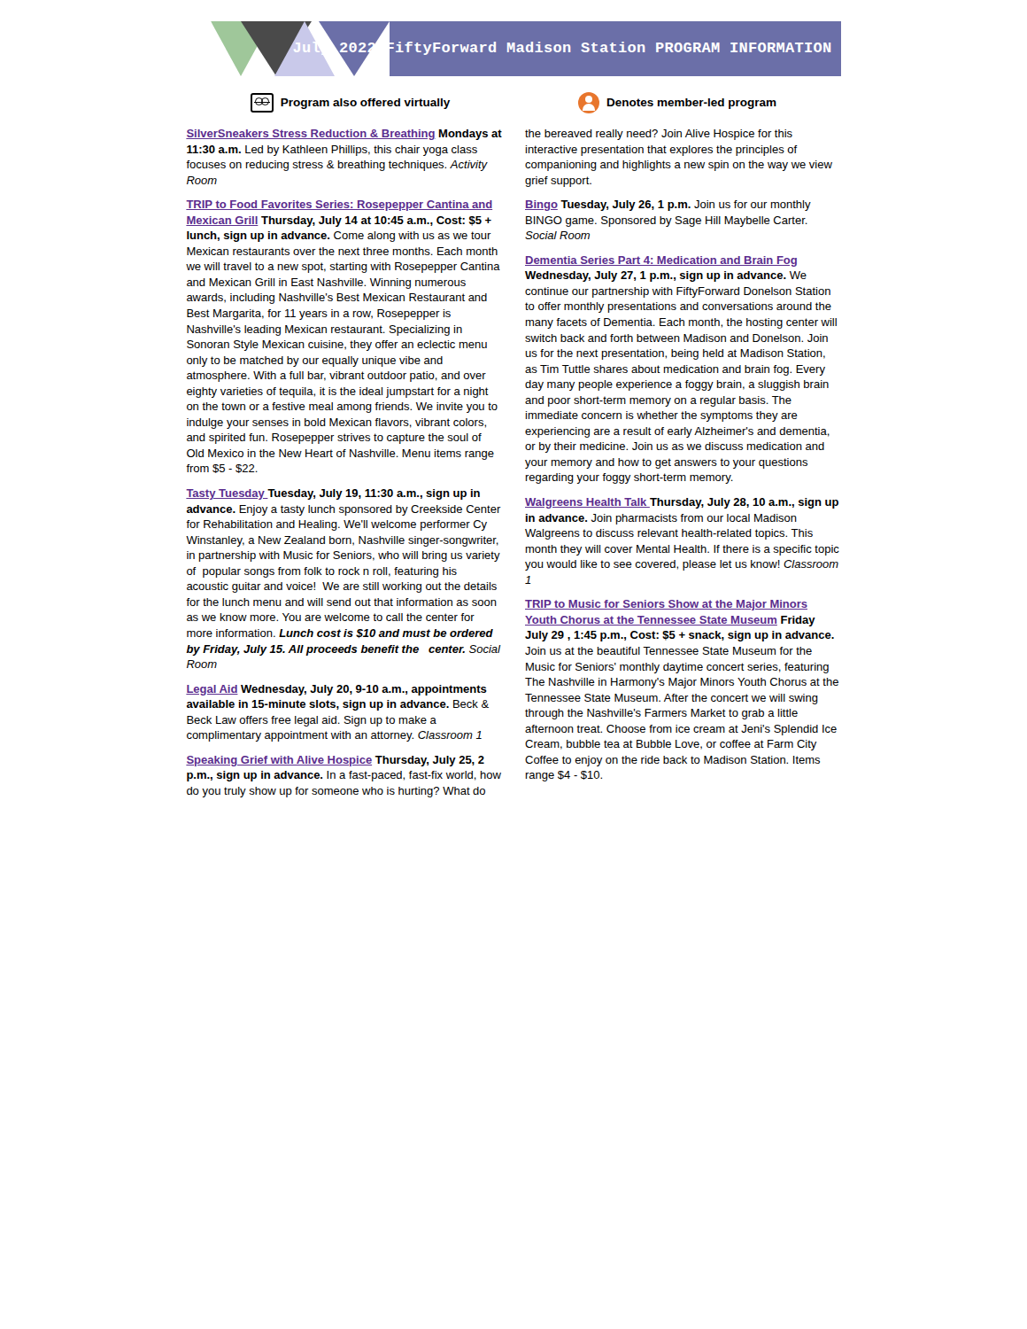July 2022 FiftyForward Madison Station PROGRAM INFORMATION
Program also offered virtually
Denotes member-led program
SilverSneakers Stress Reduction & Breathing Mondays at 11:30 a.m. Led by Kathleen Phillips, this chair yoga class focuses on reducing stress & breathing techniques. Activity Room
TRIP to Food Favorites Series: Rosepepper Cantina and Mexican Grill Thursday, July 14 at 10:45 a.m., Cost: $5 + lunch, sign up in advance. Come along with us as we tour Mexican restaurants over the next three months. Each month we will travel to a new spot, starting with Rosepepper Cantina and Mexican Grill in East Nashville. Winning numerous awards, including Nashville's Best Mexican Restaurant and Best Margarita, for 11 years in a row, Rosepepper is Nashville's leading Mexican restaurant. Specializing in Sonoran Style Mexican cuisine, they offer an eclectic menu only to be matched by our equally unique vibe and atmosphere. With a full bar, vibrant outdoor patio, and over eighty varieties of tequila, it is the ideal jumpstart for a night on the town or a festive meal among friends. We invite you to indulge your senses in bold Mexican flavors, vibrant colors, and spirited fun. Rosepepper strives to capture the soul of Old Mexico in the New Heart of Nashville. Menu items range from $5 - $22.
Tasty Tuesday Tuesday, July 19, 11:30 a.m., sign up in advance. Enjoy a tasty lunch sponsored by Creekside Center for Rehabilitation and Healing. We'll welcome performer Cy Winstanley, a New Zealand born, Nashville singer-songwriter, in partnership with Music for Seniors, who will bring us variety of popular songs from folk to rock n roll, featuring his acoustic guitar and voice! We are still working out the details for the lunch menu and will send out that information as soon as we know more. You are welcome to call the center for more information. Lunch cost is $10 and must be ordered by Friday, July 15. All proceeds benefit the center. Social Room
Legal Aid Wednesday, July 20, 9-10 a.m., appointments available in 15-minute slots, sign up in advance. Beck & Beck Law offers free legal aid. Sign up to make a complimentary appointment with an attorney. Classroom 1
Speaking Grief with Alive Hospice Thursday, July 25, 2 p.m., sign up in advance. In a fast-paced, fast-fix world, how do you truly show up for someone who is hurting? What do the bereaved really need? Join Alive Hospice for this interactive presentation that explores the principles of companioning and highlights a new spin on the way we view grief support.
Bingo Tuesday, July 26, 1 p.m. Join us for our monthly BINGO game. Sponsored by Sage Hill Maybelle Carter. Social Room
Dementia Series Part 4: Medication and Brain Fog Wednesday, July 27, 1 p.m., sign up in advance. We continue our partnership with FiftyForward Donelson Station to offer monthly presentations and conversations around the many facets of Dementia. Each month, the hosting center will switch back and forth between Madison and Donelson. Join us for the next presentation, being held at Madison Station, as Tim Tuttle shares about medication and brain fog. Every day many people experience a foggy brain, a sluggish brain and poor short-term memory on a regular basis. The immediate concern is whether the symptoms they are experiencing are a result of early Alzheimer's and dementia, or by their medicine. Join us as we discuss medication and your memory and how to get answers to your questions regarding your foggy short-term memory.
Walgreens Health Talk Thursday, July 28, 10 a.m., sign up in advance. Join pharmacists from our local Madison Walgreens to discuss relevant health-related topics. This month they will cover Mental Health. If there is a specific topic you would like to see covered, please let us know! Classroom 1
TRIP to Music for Seniors Show at the Major Minors Youth Chorus at the Tennessee State Museum Friday July 29 , 1:45 p.m., Cost: $5 + snack, sign up in advance. Join us at the beautiful Tennessee State Museum for the Music for Seniors' monthly daytime concert series, featuring The Nashville in Harmony's Major Minors Youth Chorus at the Tennessee State Museum. After the concert we will swing through the Nashville's Farmers Market to grab a little afternoon treat. Choose from ice cream at Jeni's Splendid Ice Cream, bubble tea at Bubble Love, or coffee at Farm City Coffee to enjoy on the ride back to Madison Station. Items range $4 - $10.